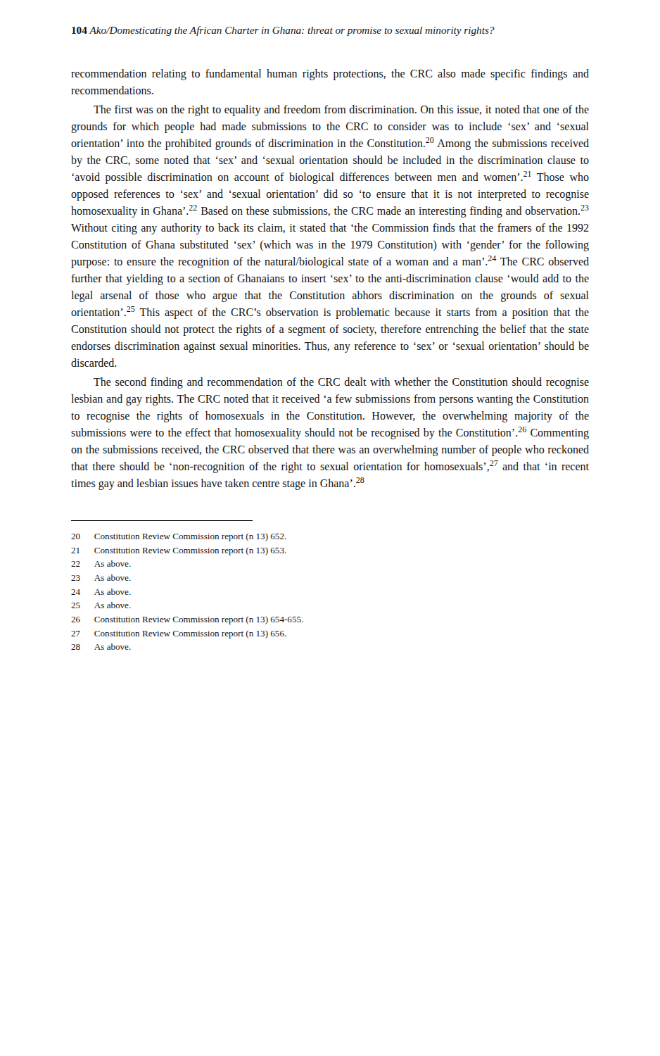104 Ako/Domesticating the African Charter in Ghana: threat or promise to sexual minority rights?
recommendation relating to fundamental human rights protections, the CRC also made specific findings and recommendations.
The first was on the right to equality and freedom from discrimination. On this issue, it noted that one of the grounds for which people had made submissions to the CRC to consider was to include ‘sex’ and ‘sexual orientation’ into the prohibited grounds of discrimination in the Constitution.20 Among the submissions received by the CRC, some noted that ‘sex’ and ‘sexual orientation should be included in the discrimination clause to ‘avoid possible discrimination on account of biological differences between men and women’.21 Those who opposed references to ‘sex’ and ‘sexual orientation’ did so ‘to ensure that it is not interpreted to recognise homosexuality in Ghana’.22 Based on these submissions, the CRC made an interesting finding and observation.23 Without citing any authority to back its claim, it stated that ‘the Commission finds that the framers of the 1992 Constitution of Ghana substituted ‘sex’ (which was in the 1979 Constitution) with ‘gender’ for the following purpose: to ensure the recognition of the natural/biological state of a woman and a man’.24 The CRC observed further that yielding to a section of Ghanaians to insert ‘sex’ to the anti-discrimination clause ‘would add to the legal arsenal of those who argue that the Constitution abhors discrimination on the grounds of sexual orientation’.25 This aspect of the CRC’s observation is problematic because it starts from a position that the Constitution should not protect the rights of a segment of society, therefore entrenching the belief that the state endorses discrimination against sexual minorities. Thus, any reference to ‘sex’ or ‘sexual orientation’ should be discarded.
The second finding and recommendation of the CRC dealt with whether the Constitution should recognise lesbian and gay rights. The CRC noted that it received ‘a few submissions from persons wanting the Constitution to recognise the rights of homosexuals in the Constitution. However, the overwhelming majority of the submissions were to the effect that homosexuality should not be recognised by the Constitution’.26 Commenting on the submissions received, the CRC observed that there was an overwhelming number of people who reckoned that there should be ‘non-recognition of the right to sexual orientation for homosexuals’,27 and that ‘in recent times gay and lesbian issues have taken centre stage in Ghana’.28
20 Constitution Review Commission report (n 13) 652.
21 Constitution Review Commission report (n 13) 653.
22 As above.
23 As above.
24 As above.
25 As above.
26 Constitution Review Commission report (n 13) 654-655.
27 Constitution Review Commission report (n 13) 656.
28 As above.